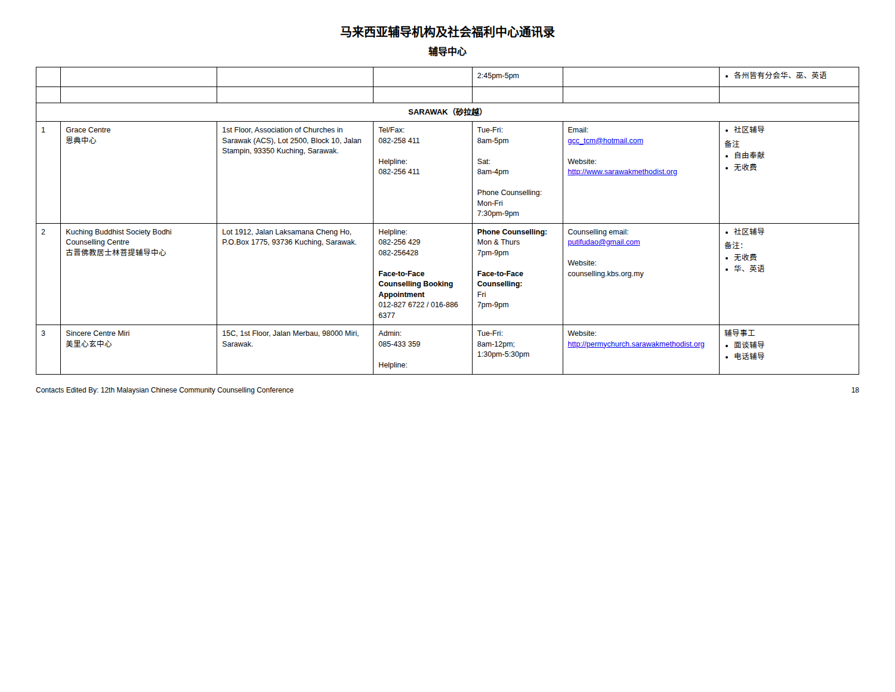马来西亚辅导机构及社会福利中心通讯录
辅导中心
| | | | | 2:45pm-5pm | | 各州皆有分会华、巫、英语 |
| SARAWAK（砂拉越） |
| 1 | Grace Centre 恩典中心 | 1st Floor, Association of Churches in Sarawak (ACS), Lot 2500, Block 10, Jalan Stampin, 93350 Kuching, Sarawak. | Tel/Fax: 082-258 411 Helpline: 082-256 411 | Tue-Fri: 8am-5pm Sat: 8am-4pm Phone Counselling: Mon-Fri 7:30pm-9pm | Email: gcc_tcm@hotmail.com Website: http://www.sarawakmethodist.org | 社区辅导 备注 自由奉献 无收费 |
| 2 | Kuching Buddhist Society Bodhi Counselling Centre 古晋佛教居士林菩提辅导中心 | Lot 1912, Jalan Laksamana Cheng Ho, P.O.Box 1775, 93736 Kuching, Sarawak. | Helpline: 082-256 429 082-256428 Face-to-Face Counselling Booking Appointment 012-827 6722 / 016-886 6377 | Phone Counselling: Mon & Thurs 7pm-9pm Face-to-Face Counselling: Fri 7pm-9pm | Counselling email: putifudao@gmail.com Website: counselling.kbs.org.my | 社区辅导 备注： 无收费 华、英语 |
| 3 | Sincere Centre Miri 美里心玄中心 | 15C, 1st Floor, Jalan Merbau, 98000 Miri, Sarawak. | Admin: 085-433 359 Helpline: | Tue-Fri: 8am-12pm; 1:30pm-5:30pm | Website: http://permychurch.sarawakmethodist.org | 辅导事工 面谈辅导 电话辅导 |
Contacts Edited By: 12th Malaysian Chinese Community Counselling Conference 18